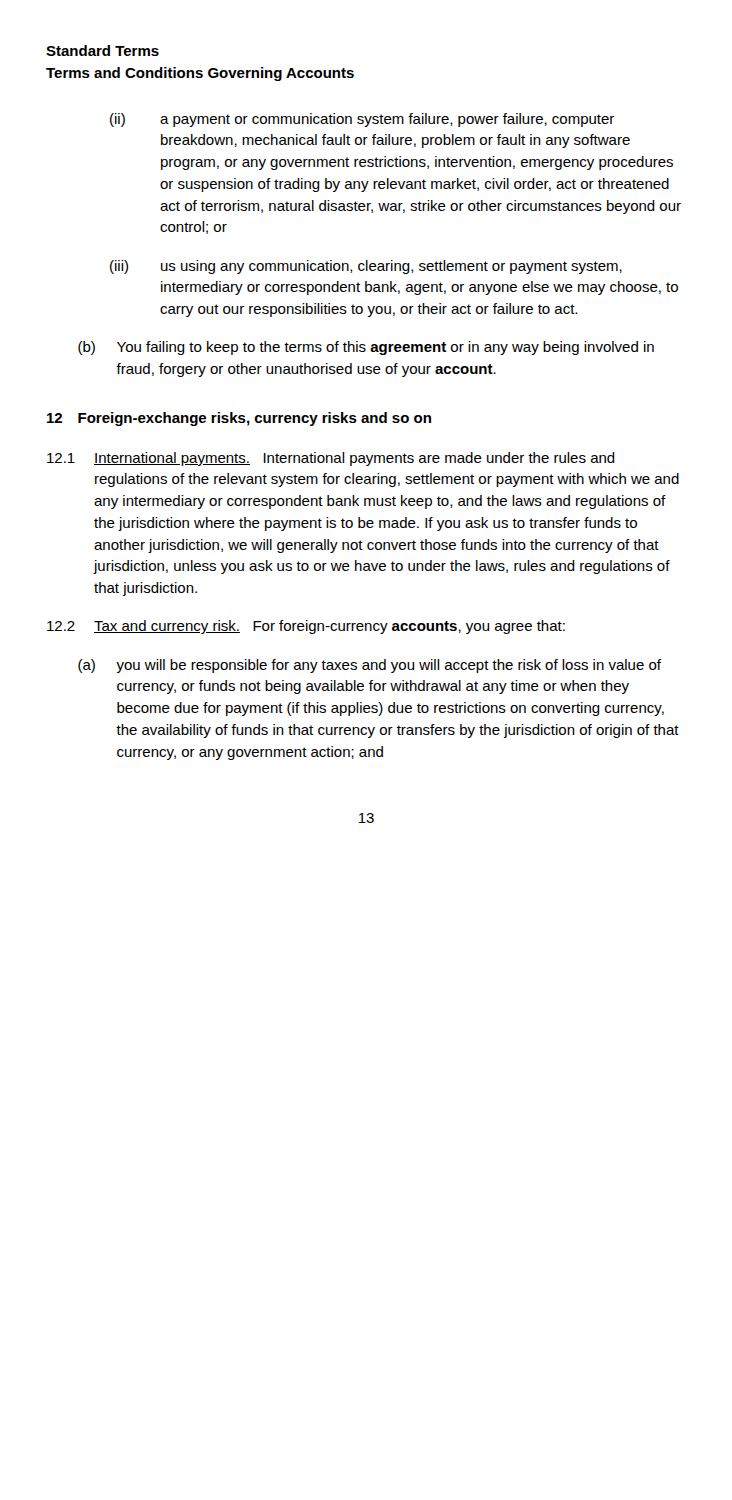Standard Terms
Terms and Conditions Governing Accounts
(ii) a payment or communication system failure, power failure, computer breakdown, mechanical fault or failure, problem or fault in any software program, or any government restrictions, intervention, emergency procedures or suspension of trading by any relevant market, civil order, act or threatened act of terrorism, natural disaster, war, strike or other circumstances beyond our control; or
(iii) us using any communication, clearing, settlement or payment system, intermediary or correspondent bank, agent, or anyone else we may choose, to carry out our responsibilities to you, or their act or failure to act.
(b) You failing to keep to the terms of this agreement or in any way being involved in fraud, forgery or other unauthorised use of your account.
12 Foreign-exchange risks, currency risks and so on
12.1 International payments. International payments are made under the rules and regulations of the relevant system for clearing, settlement or payment with which we and any intermediary or correspondent bank must keep to, and the laws and regulations of the jurisdiction where the payment is to be made. If you ask us to transfer funds to another jurisdiction, we will generally not convert those funds into the currency of that jurisdiction, unless you ask us to or we have to under the laws, rules and regulations of that jurisdiction.
12.2 Tax and currency risk. For foreign-currency accounts, you agree that:
(a) you will be responsible for any taxes and you will accept the risk of loss in value of currency, or funds not being available for withdrawal at any time or when they become due for payment (if this applies) due to restrictions on converting currency, the availability of funds in that currency or transfers by the jurisdiction of origin of that currency, or any government action; and
13